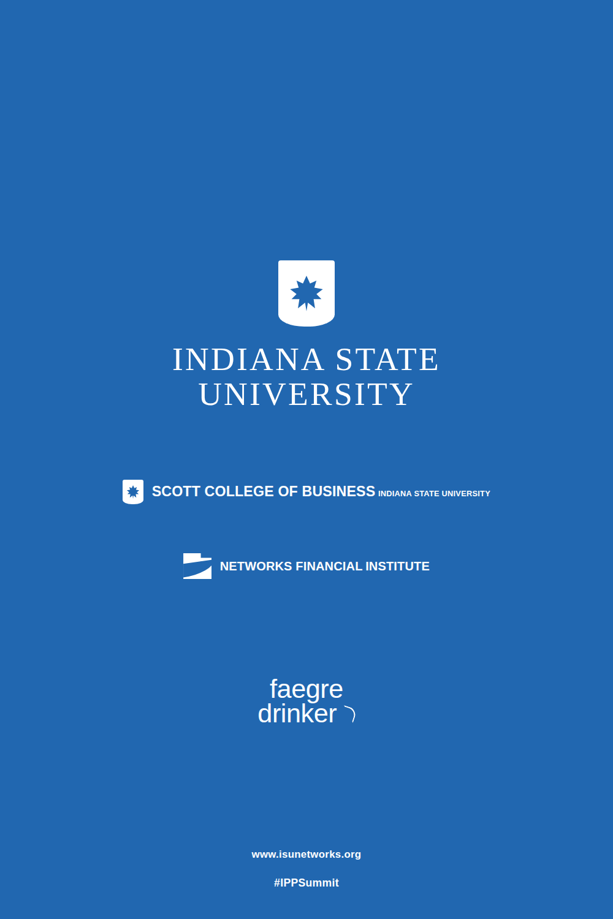Indiana State University
Scott College of Business Indiana State University
Networks Financial Institute
faegre drinker
www.isunetworks.org
#IPPSummit